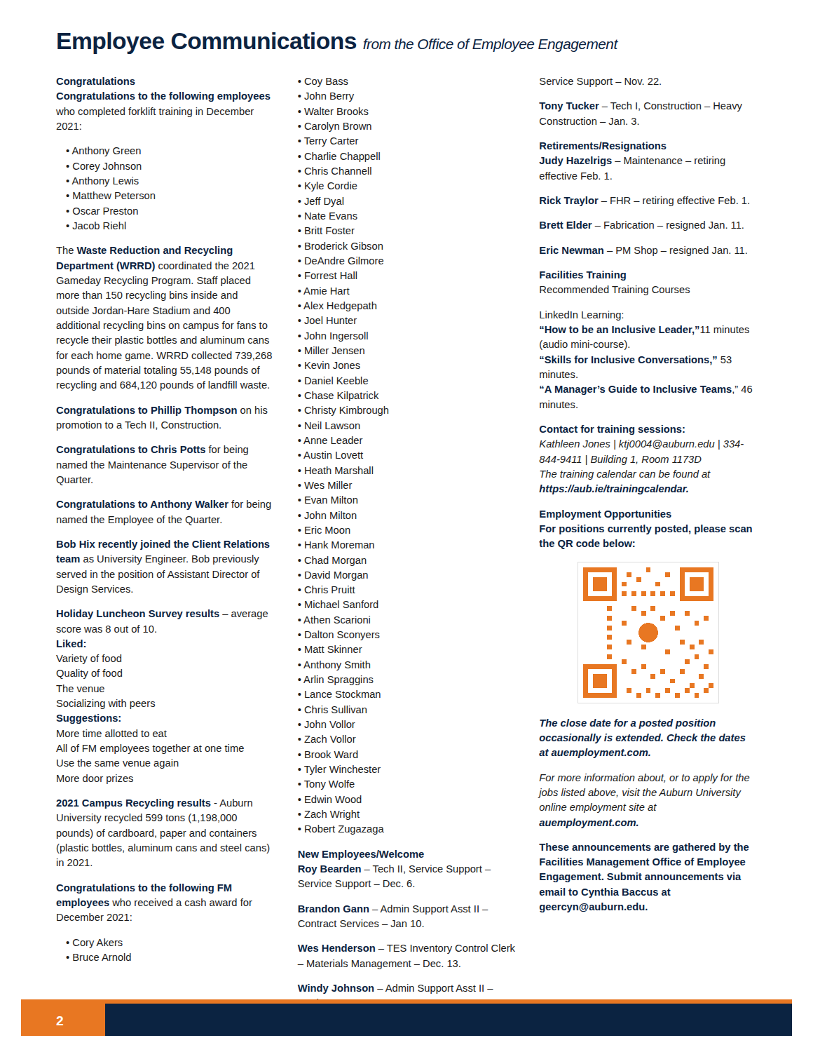Employee Communications from the Office of Employee Engagement
Congratulations
Congratulations to the following employees who completed forklift training in December 2021:
Anthony Green
Corey Johnson
Anthony Lewis
Matthew Peterson
Oscar Preston
Jacob Riehl
The Waste Reduction and Recycling Department (WRRD) coordinated the 2021 Gameday Recycling Program. Staff placed more than 150 recycling bins inside and outside Jordan-Hare Stadium and 400 additional recycling bins on campus for fans to recycle their plastic bottles and aluminum cans for each home game. WRRD collected 739,268 pounds of material totaling 55,148 pounds of recycling and 684,120 pounds of landfill waste.
Congratulations to Phillip Thompson on his promotion to a Tech II, Construction.
Congratulations to Chris Potts for being named the Maintenance Supervisor of the Quarter.
Congratulations to Anthony Walker for being named the Employee of the Quarter.
Bob Hix recently joined the Client Relations team as University Engineer. Bob previously served in the position of Assistant Director of Design Services.
Holiday Luncheon Survey results – average score was 8 out of 10.
Liked:
Variety of food
Quality of food
The venue
Socializing with peers
Suggestions:
More time allotted to eat
All of FM employees together at one time
Use the same venue again
More door prizes
2021 Campus Recycling results - Auburn University recycled 599 tons (1,198,000 pounds) of cardboard, paper and containers (plastic bottles, aluminum cans and steel cans) in 2021.
Congratulations to the following FM employees who received a cash award for December 2021:
Cory Akers
Bruce Arnold
Coy Bass
John Berry
Walter Brooks
Carolyn Brown
Terry Carter
Charlie Chappell
Chris Channell
Kyle Cordie
Jeff Dyal
Nate Evans
Britt Foster
Broderick Gibson
DeAndre Gilmore
Forrest Hall
Amie Hart
Alex Hedgepath
Joel Hunter
John Ingersoll
Miller Jensen
Kevin Jones
Daniel Keeble
Chase Kilpatrick
Christy Kimbrough
Neil Lawson
Anne Leader
Austin Lovett
Heath Marshall
Wes Miller
Evan Milton
John Milton
Eric Moon
Hank Moreman
Chad Morgan
David Morgan
Chris Pruitt
Michael Sanford
Athen Scarioni
Dalton Sconyers
Matt Skinner
Anthony Smith
Arlin Spraggins
Lance Stockman
Chris Sullivan
John Vollor
Zach Vollor
Brook Ward
Tyler Winchester
Tony Wolfe
Edwin Wood
Zach Wright
Robert Zugazaga
New Employees/Welcome
Roy Bearden – Tech II, Service Support – Service Support – Dec. 6.
Brandon Gann – Admin Support Asst II – Contract Services – Jan 10.
Wes Henderson – TES Inventory Control Clerk – Materials Management – Dec. 13.
Windy Johnson – Admin Support Asst II – Work Management – Jan. 3.
Brian Martin – Tech I, Service Support –
Service Support – Nov. 22.
Tony Tucker – Tech I, Construction – Heavy Construction – Jan. 3.
Retirements/Resignations
Judy Hazelrigs – Maintenance – retiring effective Feb. 1.
Rick Traylor – FHR – retiring effective Feb. 1.
Brett Elder – Fabrication – resigned Jan. 11.
Eric Newman – PM Shop – resigned Jan. 11.
Facilities Training
Recommended Training Courses
LinkedIn Learning:
“How to be an Inclusive Leader,”11 minutes (audio mini-course).
“Skills for Inclusive Conversations,” 53 minutes.
“A Manager’s Guide to Inclusive Teams,” 46 minutes.
Contact for training sessions:
Kathleen Jones | ktj0004@auburn.edu | 334-844-9411 | Building 1, Room 1173D
The training calendar can be found at https://aub.ie/trainingcalendar.
Employment Opportunities
For positions currently posted, please scan the QR code below:
The close date for a posted position occasionally is extended. Check the dates at auemployment.com.
For more information about, or to apply for the jobs listed above, visit the Auburn University online employment site at auemployment.com.
These announcements are gathered by the Facilities Management Office of Employee Engagement. Submit announcements via email to Cynthia Baccus at geercyn@auburn.edu.
2